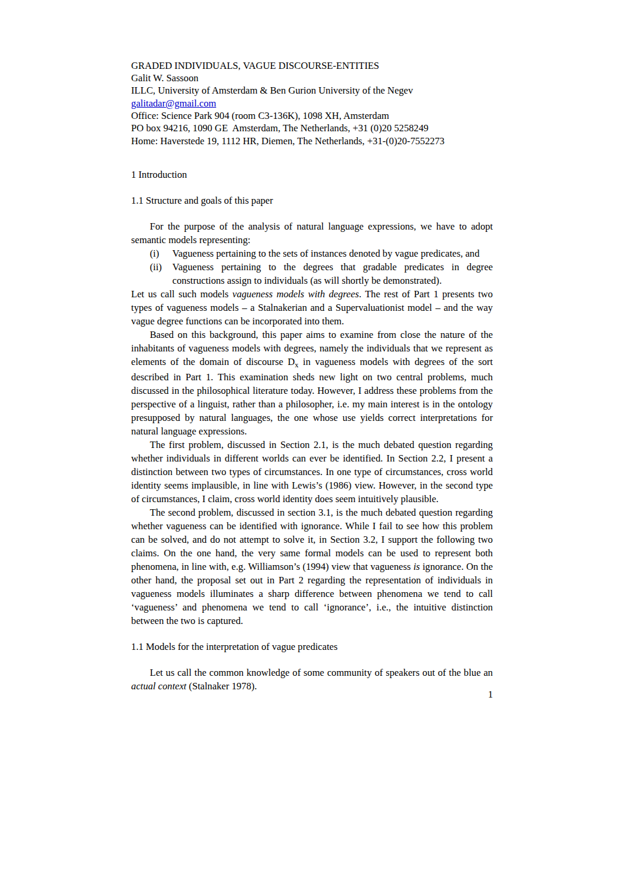GRADED INDIVIDUALS, VAGUE DISCOURSE-ENTITIES
Galit W. Sassoon
ILLC, University of Amsterdam & Ben Gurion University of the Negev
galitadar@gmail.com
Office: Science Park 904 (room C3-136K), 1098 XH, Amsterdam
PO box 94216, 1090 GE Amsterdam, The Netherlands, +31 (0)20 5258249
Home: Haverstede 19, 1112 HR, Diemen, The Netherlands, +31-(0)20-7552273
1 Introduction
1.1 Structure and goals of this paper
For the purpose of the analysis of natural language expressions, we have to adopt semantic models representing:
(i) Vagueness pertaining to the sets of instances denoted by vague predicates, and
(ii) Vagueness pertaining to the degrees that gradable predicates in degree constructions assign to individuals (as will shortly be demonstrated).
Let us call such models vagueness models with degrees. The rest of Part 1 presents two types of vagueness models – a Stalnakerian and a Supervaluationist model – and the way vague degree functions can be incorporated into them.
Based on this background, this paper aims to examine from close the nature of the inhabitants of vagueness models with degrees, namely the individuals that we represent as elements of the domain of discourse Dx in vagueness models with degrees of the sort described in Part 1. This examination sheds new light on two central problems, much discussed in the philosophical literature today. However, I address these problems from the perspective of a linguist, rather than a philosopher, i.e. my main interest is in the ontology presupposed by natural languages, the one whose use yields correct interpretations for natural language expressions.
The first problem, discussed in Section 2.1, is the much debated question regarding whether individuals in different worlds can ever be identified. In Section 2.2, I present a distinction between two types of circumstances. In one type of circumstances, cross world identity seems implausible, in line with Lewis’s (1986) view. However, in the second type of circumstances, I claim, cross world identity does seem intuitively plausible.
The second problem, discussed in section 3.1, is the much debated question regarding whether vagueness can be identified with ignorance. While I fail to see how this problem can be solved, and do not attempt to solve it, in Section 3.2, I support the following two claims. On the one hand, the very same formal models can be used to represent both phenomena, in line with, e.g. Williamson’s (1994) view that vagueness is ignorance. On the other hand, the proposal set out in Part 2 regarding the representation of individuals in vagueness models illuminates a sharp difference between phenomena we tend to call ‘vagueness’ and phenomena we tend to call ‘ignorance’, i.e., the intuitive distinction between the two is captured.
1.1 Models for the interpretation of vague predicates
Let us call the common knowledge of some community of speakers out of the blue an actual context (Stalnaker 1978).
1